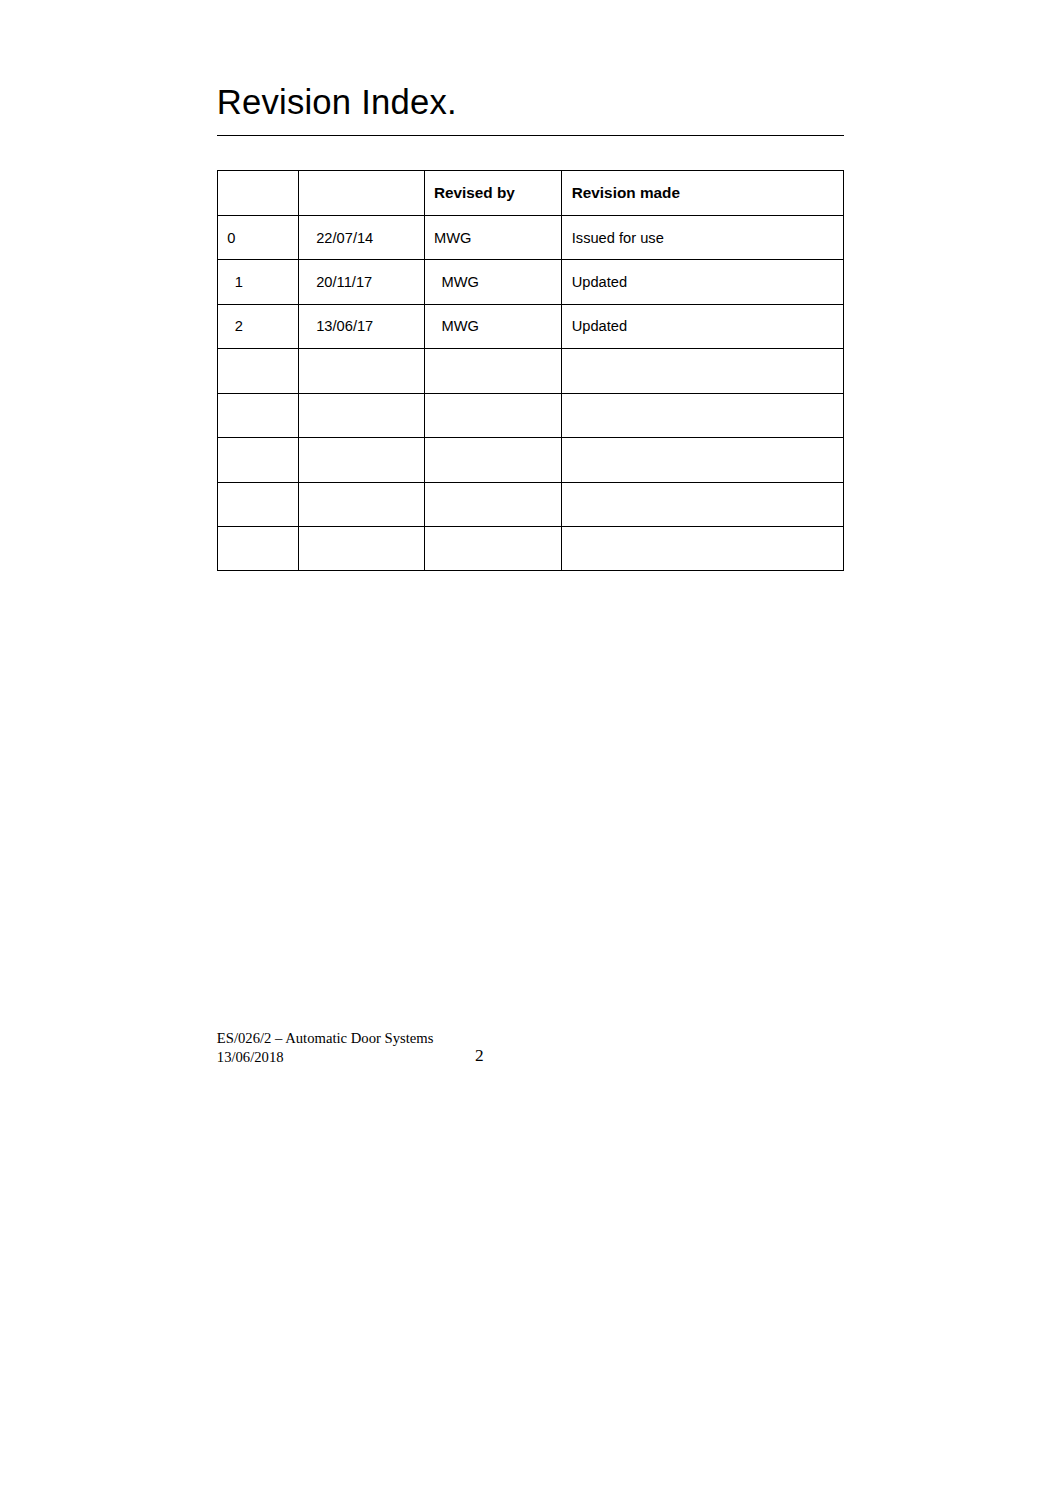Revision Index.
| | | Revised by | Revision made |
| 0 | 22/07/14 | MWG | Issued for use |
| 1 | 20/11/17 | MWG | Updated |
| 2 | 13/06/17 | MWG | Updated |
ES/026/2 – Automatic Door Systems
13/06/2018
2